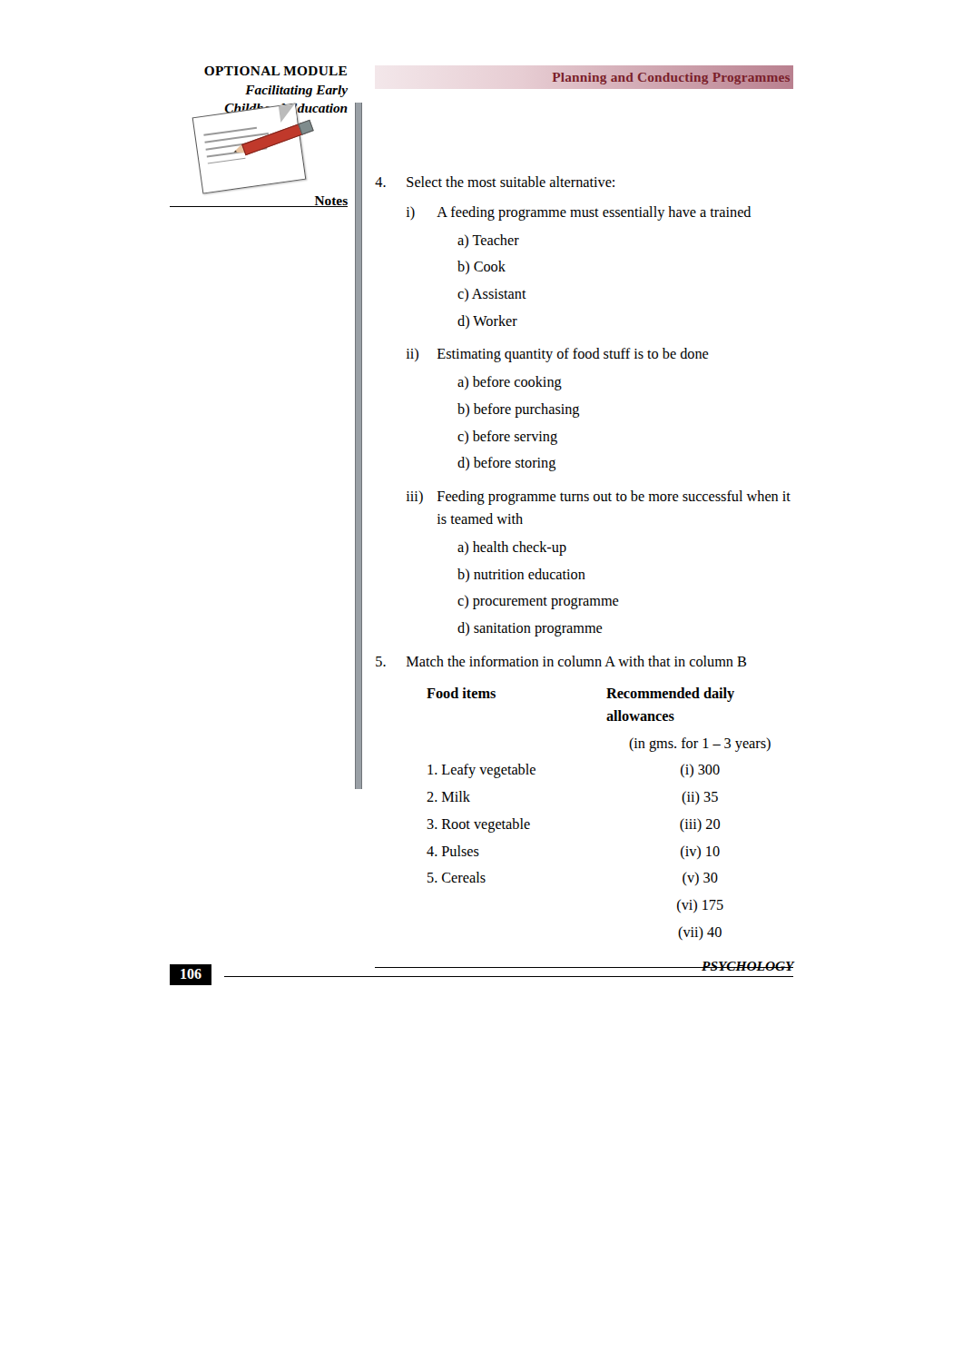OPTIONAL MODULE
Facilitating Early
Childhood Education
Planning and Conducting Programmes
Notes
4. Select the most suitable alternative:
i) A feeding programme must essentially have a trained
a) Teacher
b) Cook
c) Assistant
d) Worker
ii) Estimating quantity of food stuff is to be done
a) before cooking
b) before purchasing
c) before serving
d) before storing
iii) Feeding programme turns out to be more successful when it is teamed with
a) health check-up
b) nutrition education
c) procurement programme
d) sanitation programme
5. Match the information in column A with that in column B
| Food items | Recommended daily allowances |
| --- | --- |
| | (in gms. for 1 – 3 years) |
| 1. Leafy vegetable | (i) 300 |
| 2. Milk | (ii) 35 |
| 3. Root vegetable | (iii) 20 |
| 4. Pulses | (iv) 10 |
| 5. Cereals | (v) 30 |
| | (vi) 175 |
| | (vii) 40 |
106
PSYCHOLOGY